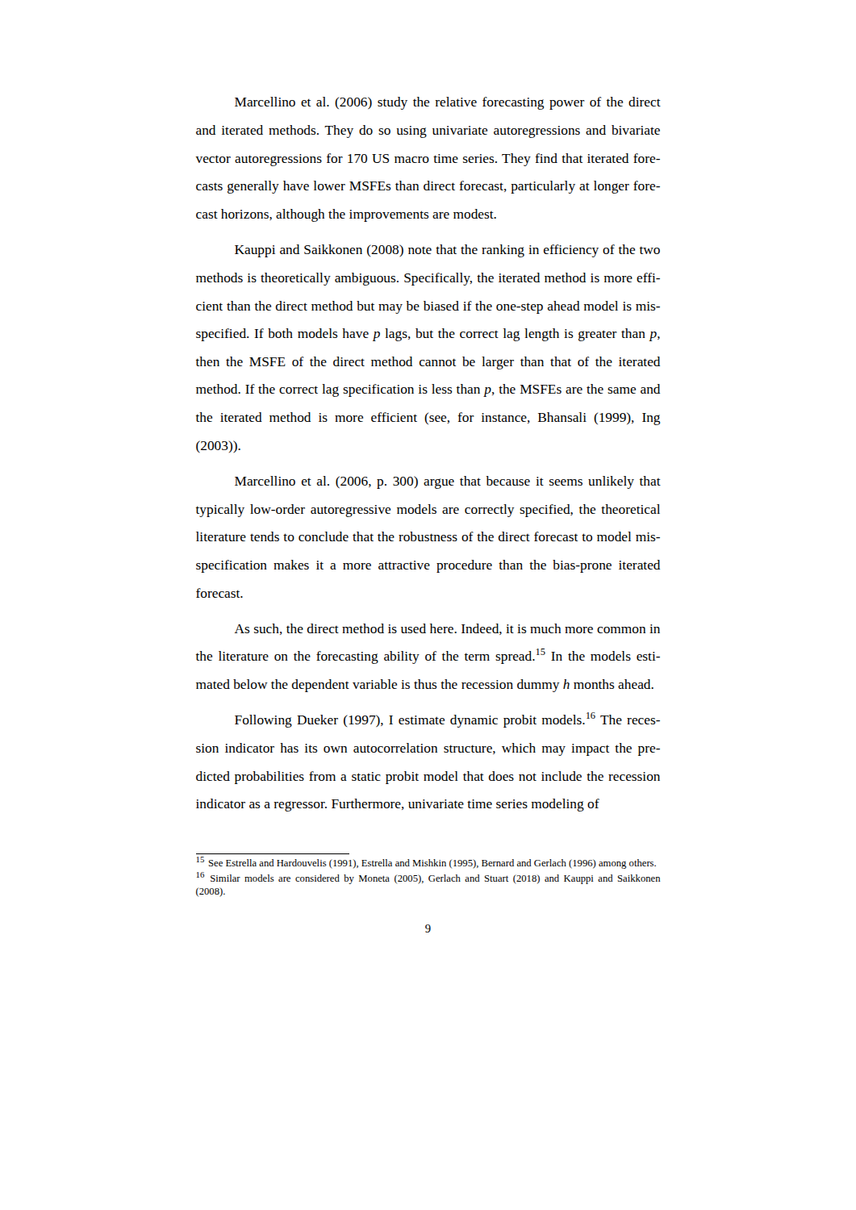Marcellino et al. (2006) study the relative forecasting power of the direct and iterated methods. They do so using univariate autoregressions and bivariate vector autoregressions for 170 US macro time series. They find that iterated forecasts generally have lower MSFEs than direct forecast, particularly at longer forecast horizons, although the improvements are modest.
Kauppi and Saikkonen (2008) note that the ranking in efficiency of the two methods is theoretically ambiguous. Specifically, the iterated method is more efficient than the direct method but may be biased if the one-step ahead model is misspecified. If both models have p lags, but the correct lag length is greater than p, then the MSFE of the direct method cannot be larger than that of the iterated method. If the correct lag specification is less than p, the MSFEs are the same and the iterated method is more efficient (see, for instance, Bhansali (1999), Ing (2003)).
Marcellino et al. (2006, p. 300) argue that because it seems unlikely that typically low-order autoregressive models are correctly specified, the theoretical literature tends to conclude that the robustness of the direct forecast to model misspecification makes it a more attractive procedure than the bias-prone iterated forecast.
As such, the direct method is used here. Indeed, it is much more common in the literature on the forecasting ability of the term spread.15 In the models estimated below the dependent variable is thus the recession dummy h months ahead.
Following Dueker (1997), I estimate dynamic probit models.16 The recession indicator has its own autocorrelation structure, which may impact the predicted probabilities from a static probit model that does not include the recession indicator as a regressor. Furthermore, univariate time series modeling of
15 See Estrella and Hardouvelis (1991), Estrella and Mishkin (1995), Bernard and Gerlach (1996) among others.
16 Similar models are considered by Moneta (2005), Gerlach and Stuart (2018) and Kauppi and Saikkonen (2008).
9